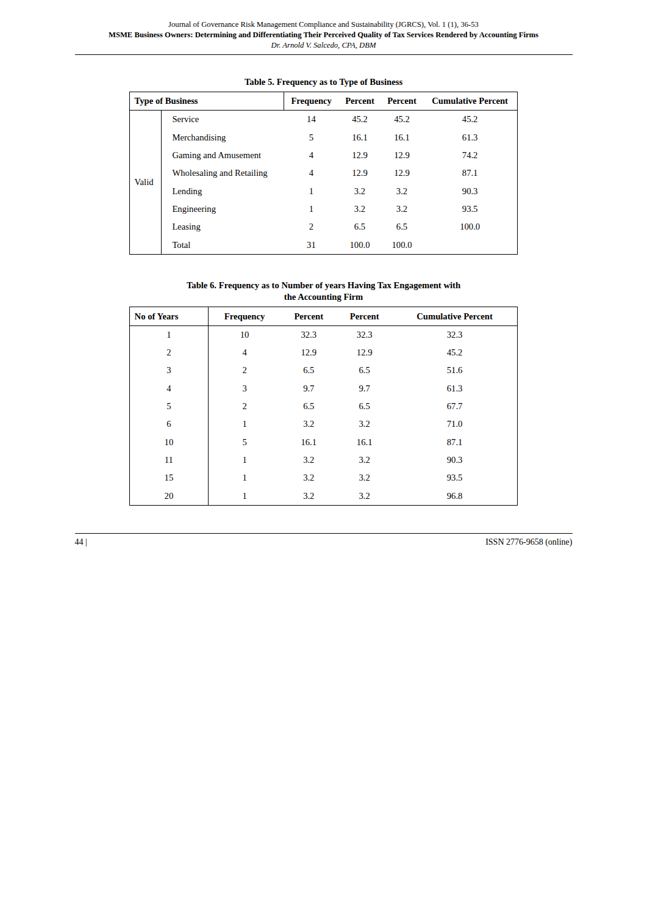Journal of Governance Risk Management Compliance and Sustainability (JGRCS), Vol. 1 (1), 36-53
MSME Business Owners: Determining and Differentiating Their Perceived Quality of Tax Services Rendered by Accounting Firms
Dr. Arnold V. Salcedo, CPA, DBM
Table 5. Frequency as to Type of Business
| Type of Business | Frequency | Percent | Percent | Cumulative Percent |
| --- | --- | --- | --- | --- |
| Valid | Service | 14 | 45.2 | 45.2 | 45.2 |
| Merchandising | 5 | 16.1 | 16.1 | 61.3 |
| Gaming and Amusement | 4 | 12.9 | 12.9 | 74.2 |
| Wholesaling and Retailing | 4 | 12.9 | 12.9 | 87.1 |
| Lending | 1 | 3.2 | 3.2 | 90.3 |
| Engineering | 1 | 3.2 | 3.2 | 93.5 |
| Leasing | 2 | 6.5 | 6.5 | 100.0 |
| Total | 31 | 100.0 | 100.0 | |
Table 6. Frequency as to Number of years Having Tax Engagement with the Accounting Firm
| No of Years | Frequency | Percent | Percent | Cumulative Percent |
| --- | --- | --- | --- | --- |
| 1 | 10 | 32.3 | 32.3 | 32.3 |
| 2 | 4 | 12.9 | 12.9 | 45.2 |
| 3 | 2 | 6.5 | 6.5 | 51.6 |
| 4 | 3 | 9.7 | 9.7 | 61.3 |
| 5 | 2 | 6.5 | 6.5 | 67.7 |
| 6 | 1 | 3.2 | 3.2 | 71.0 |
| 10 | 5 | 16.1 | 16.1 | 87.1 |
| 11 | 1 | 3.2 | 3.2 | 90.3 |
| 15 | 1 | 3.2 | 3.2 | 93.5 |
| 20 | 1 | 3.2 | 3.2 | 96.8 |
44 | ISSN 2776-9658 (online)